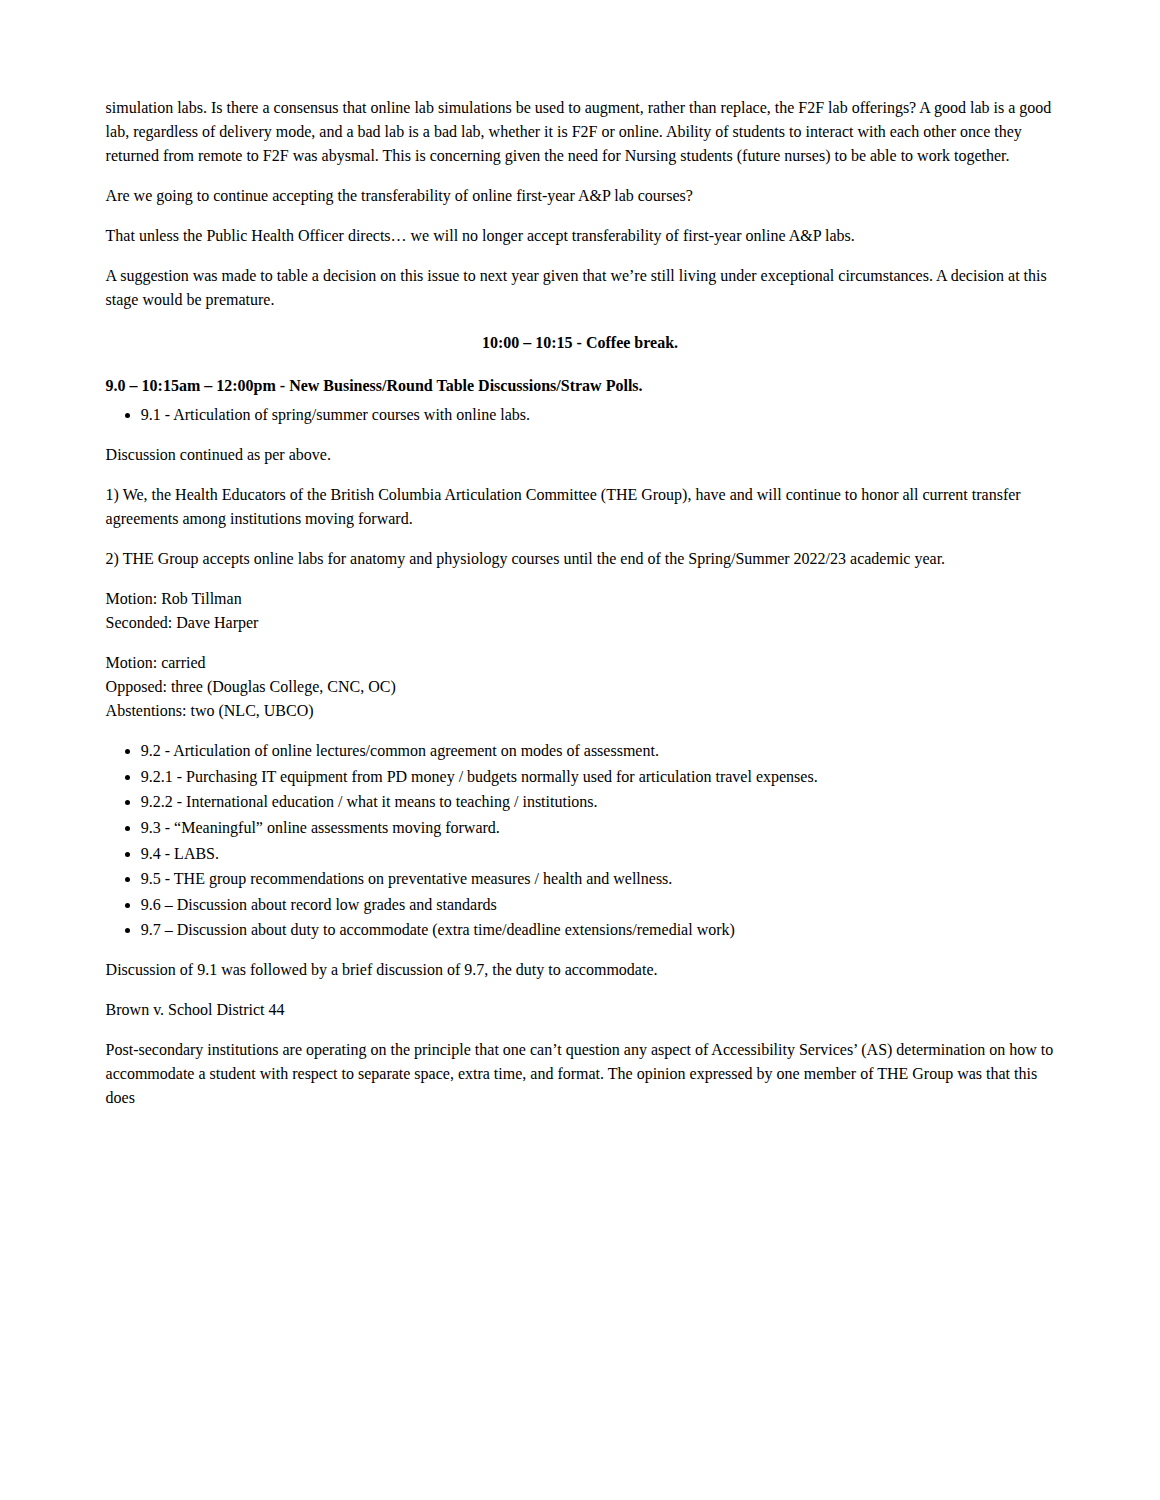simulation labs. Is there a consensus that online lab simulations be used to augment, rather than replace, the F2F lab offerings? A good lab is a good lab, regardless of delivery mode, and a bad lab is a bad lab, whether it is F2F or online. Ability of students to interact with each other once they returned from remote to F2F was abysmal. This is concerning given the need for Nursing students (future nurses) to be able to work together.
Are we going to continue accepting the transferability of online first-year A&P lab courses?
That unless the Public Health Officer directs… we will no longer accept transferability of first-year online A&P labs.
A suggestion was made to table a decision on this issue to next year given that we’re still living under exceptional circumstances. A decision at this stage would be premature.
10:00 – 10:15 - Coffee break.
9.0 – 10:15am – 12:00pm - New Business/Round Table Discussions/Straw Polls.
9.1 - Articulation of spring/summer courses with online labs.
Discussion continued as per above.
1) We, the Health Educators of the British Columbia Articulation Committee (THE Group), have and will continue to honor all current transfer agreements among institutions moving forward.
2) THE Group accepts online labs for anatomy and physiology courses until the end of the Spring/Summer 2022/23 academic year.
Motion: Rob Tillman
Seconded: Dave Harper
Motion: carried
Opposed: three (Douglas College, CNC, OC)
Abstentions: two (NLC, UBCO)
9.2 - Articulation of online lectures/common agreement on modes of assessment.
9.2.1 - Purchasing IT equipment from PD money / budgets normally used for articulation travel expenses.
9.2.2 - International education / what it means to teaching / institutions.
9.3 - “Meaningful” online assessments moving forward.
9.4 - LABS.
9.5 - THE group recommendations on preventative measures / health and wellness.
9.6 – Discussion about record low grades and standards
9.7 – Discussion about duty to accommodate (extra time/deadline extensions/remedial work)
Discussion of 9.1 was followed by a brief discussion of 9.7, the duty to accommodate.
Brown v. School District 44
Post-secondary institutions are operating on the principle that one can’t question any aspect of Accessibility Services’ (AS) determination on how to accommodate a student with respect to separate space, extra time, and format. The opinion expressed by one member of THE Group was that this does